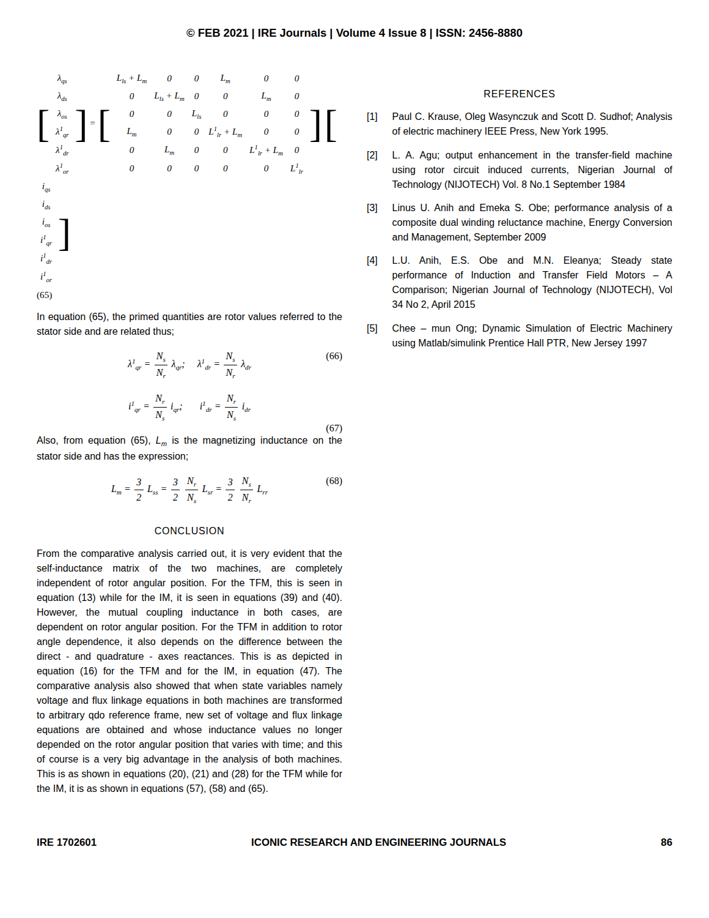© FEB 2021 | IRE Journals | Volume 4 Issue 8 | ISSN: 2456-8880
[
| λ qs |
| λ ds |
| λ os |
| λ 1 qr |
| λ 1 dr |
| λ 1 or |
] = [
| L ls + L m | 0 | 0 | L m | 0 | 0 |
| 0 | L ls + L m | 0 | 0 | L m | 0 |
| 0 | 0 | L ls | 0 | 0 | 0 |
| L m | 0 | 0 | L 1 lr + L m | 0 | 0 |
| 0 | L m | 0 | 0 | L 1 lr + L m | 0 |
| 0 | 0 | 0 | 0 | 0 | L 1 lr |
] [
| i qs |
| i ds |
| i os |
| i 1 qr |
| i 1 dr |
| i 1 or |
] (65)
In equation (65), the primed quantities are rotor values referred to the stator side and are related thus;
λ1qr = Ns Nr λqr; λ1dr = Ns Nr λdr (66)
i1qr = Nr Ns iqr; i1dr = Nr Ns idr (67)
Also, from equation (65), Lm is the magnetizing inductance on the stator side and has the expression;
Lm = 32 Lss = 32 Nr Ns Lsr = 32 Ns Nr Lrr (68)
CONCLUSION
From the comparative analysis carried out, it is very evident that the self-inductance matrix of the two machines, are completely independent of rotor angular position. For the TFM, this is seen in equation (13) while for the IM, it is seen in equations (39) and (40). However, the mutual coupling inductance in both cases, are dependent on rotor angular position. For the TFM in addition to rotor angle dependence, it also depends on the difference between the direct - and quadrature - axes reactances. This is as depicted in equation (16) for the TFM and for the IM, in equation (47). The comparative analysis also showed that when state variables namely voltage and flux linkage equations in both machines are transformed to arbitrary qdo reference frame, new set of voltage and flux linkage equations are obtained and whose inductance values no longer depended on the rotor angular position that varies with time; and this of course is a very big advantage in the analysis of both machines. This is as shown in equations (20), (21) and (28) for the TFM while for the IM, it is as shown in equations (57), (58) and (65).
REFERENCES
[1] Paul C. Krause, Oleg Wasynczuk and Scott D. Sudhof; Analysis of electric machinery IEEE Press, New York 1995.
[2] L. A. Agu; output enhancement in the transfer-field machine using rotor circuit induced currents, Nigerian Journal of Technology (NIJOTECH) Vol. 8 No.1 September 1984
[3] Linus U. Anih and Emeka S. Obe; performance analysis of a composite dual winding reluctance machine, Energy Conversion and Management, September 2009
[4] L.U. Anih, E.S. Obe and M.N. Eleanya; Steady state performance of Induction and Transfer Field Motors – A Comparison; Nigerian Journal of Technology (NIJOTECH), Vol 34 No 2, April 2015
[5] Chee – mun Ong; Dynamic Simulation of Electric Machinery using Matlab/simulink Prentice Hall PTR, New Jersey 1997
IRE 1702601 ICONIC RESEARCH AND ENGINEERING JOURNALS 86